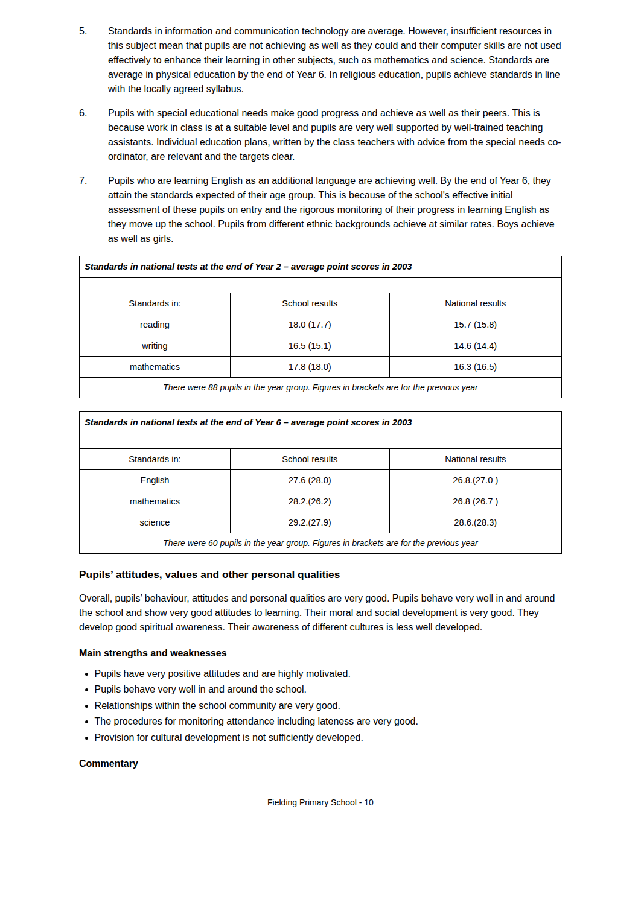5.
Standards in information and communication technology are average. However, insufficient resources in this subject mean that pupils are not achieving as well as they could and their computer skills are not used effectively to enhance their learning in other subjects, such as mathematics and science. Standards are average in physical education by the end of Year 6. In religious education, pupils achieve standards in line with the locally agreed syllabus.
6.
Pupils with special educational needs make good progress and achieve as well as their peers. This is because work in class is at a suitable level and pupils are very well supported by well-trained teaching assistants. Individual education plans, written by the class teachers with advice from the special needs co-ordinator, are relevant and the targets clear.
7.
Pupils who are learning English as an additional language are achieving well. By the end of Year 6, they attain the standards expected of their age group. This is because of the school's effective initial assessment of these pupils on entry and the rigorous monitoring of their progress in learning English as they move up the school. Pupils from different ethnic backgrounds achieve at similar rates. Boys achieve as well as girls.
| Standards in national tests at the end of Year 2 – average point scores in 2003 |
| Standards in: | School results | National results |
| reading | 18.0 (17.7) | 15.7 (15.8) |
| writing | 16.5 (15.1) | 14.6 (14.4) |
| mathematics | 17.8 (18.0) | 16.3 (16.5) |
| There were 88 pupils in the year group. Figures in brackets are for the previous year |
| Standards in national tests at the end of Year 6 – average point scores in 2003 |
| Standards in: | School results | National results |
| English | 27.6 (28.0) | 26.8.(27.0 ) |
| mathematics | 28.2.(26.2) | 26.8 (26.7 ) |
| science | 29.2.(27.9) | 28.6.(28.3) |
| There were 60 pupils in the year group. Figures in brackets are for the previous year |
Pupils’ attitudes, values and other personal qualities
Overall, pupils’ behaviour, attitudes and personal qualities are very good. Pupils behave very well in and around the school and show very good attitudes to learning. Their moral and social development is very good. They develop good spiritual awareness. Their awareness of different cultures is less well developed.
Main strengths and weaknesses
Pupils have very positive attitudes and are highly motivated.
Pupils behave very well in and around the school.
Relationships within the school community are very good.
The procedures for monitoring attendance including lateness are very good.
Provision for cultural development is not sufficiently developed.
Commentary
Fielding Primary School - 10